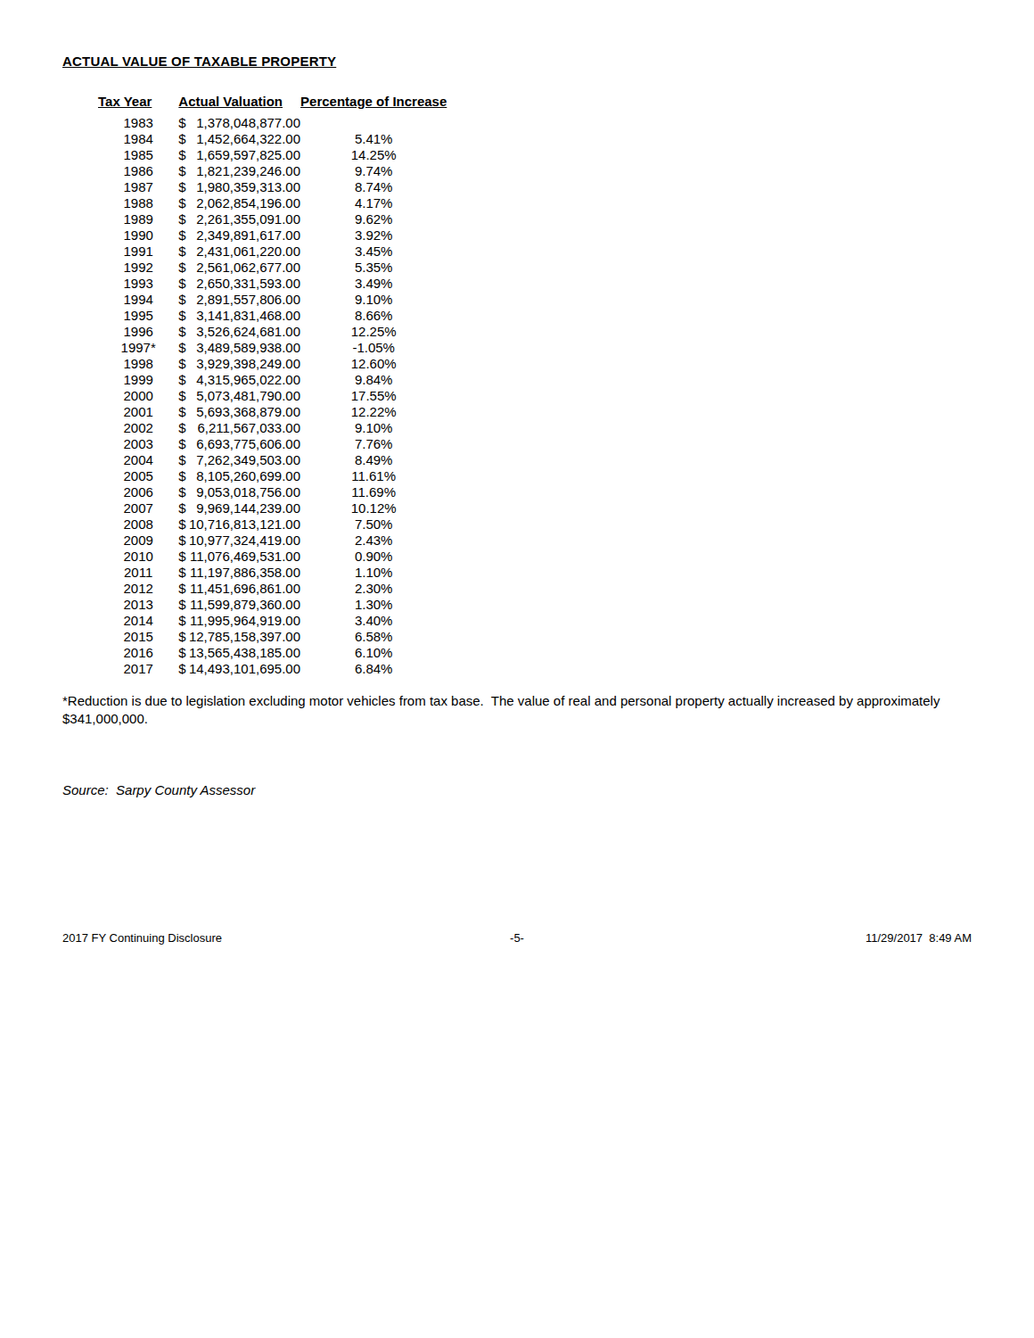ACTUAL VALUE OF TAXABLE PROPERTY
| Tax Year | Actual Valuation | Percentage of Increase |
| --- | --- | --- |
| 1983 | $ | 1,378,048,877.00 | |
| 1984 | $ | 1,452,664,322.00 | 5.41% |
| 1985 | $ | 1,659,597,825.00 | 14.25% |
| 1986 | $ | 1,821,239,246.00 | 9.74% |
| 1987 | $ | 1,980,359,313.00 | 8.74% |
| 1988 | $ | 2,062,854,196.00 | 4.17% |
| 1989 | $ | 2,261,355,091.00 | 9.62% |
| 1990 | $ | 2,349,891,617.00 | 3.92% |
| 1991 | $ | 2,431,061,220.00 | 3.45% |
| 1992 | $ | 2,561,062,677.00 | 5.35% |
| 1993 | $ | 2,650,331,593.00 | 3.49% |
| 1994 | $ | 2,891,557,806.00 | 9.10% |
| 1995 | $ | 3,141,831,468.00 | 8.66% |
| 1996 | $ | 3,526,624,681.00 | 12.25% |
| 1997* | $ | 3,489,589,938.00 | -1.05% |
| 1998 | $ | 3,929,398,249.00 | 12.60% |
| 1999 | $ | 4,315,965,022.00 | 9.84% |
| 2000 | $ | 5,073,481,790.00 | 17.55% |
| 2001 | $ | 5,693,368,879.00 | 12.22% |
| 2002 | $ | 6,211,567,033.00 | 9.10% |
| 2003 | $ | 6,693,775,606.00 | 7.76% |
| 2004 | $ | 7,262,349,503.00 | 8.49% |
| 2005 | $ | 8,105,260,699.00 | 11.61% |
| 2006 | $ | 9,053,018,756.00 | 11.69% |
| 2007 | $ | 9,969,144,239.00 | 10.12% |
| 2008 | $ | 10,716,813,121.00 | 7.50% |
| 2009 | $ | 10,977,324,419.00 | 2.43% |
| 2010 | $ | 11,076,469,531.00 | 0.90% |
| 2011 | $ | 11,197,886,358.00 | 1.10% |
| 2012 | $ | 11,451,696,861.00 | 2.30% |
| 2013 | $ | 11,599,879,360.00 | 1.30% |
| 2014 | $ | 11,995,964,919.00 | 3.40% |
| 2015 | $ | 12,785,158,397.00 | 6.58% |
| 2016 | $ | 13,565,438,185.00 | 6.10% |
| 2017 | $ | 14,493,101,695.00 | 6.84% |
*Reduction is due to legislation excluding motor vehicles from tax base. The value of real and personal property actually increased by approximately $341,000,000.
Source: Sarpy County Assessor
2017 FY Continuing Disclosure
-5-
11/29/2017 8:49 AM